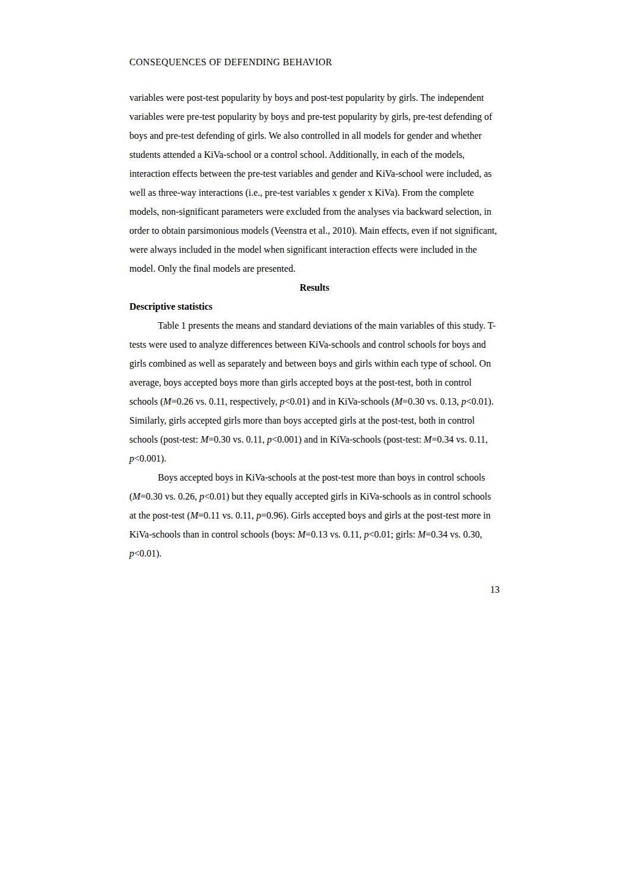CONSEQUENCES OF DEFENDING BEHAVIOR
variables were post-test popularity by boys and post-test popularity by girls. The independent variables were pre-test popularity by boys and pre-test popularity by girls, pre-test defending of boys and pre-test defending of girls. We also controlled in all models for gender and whether students attended a KiVa-school or a control school. Additionally, in each of the models, interaction effects between the pre-test variables and gender and KiVa-school were included, as well as three-way interactions (i.e., pre-test variables x gender x KiVa). From the complete models, non-significant parameters were excluded from the analyses via backward selection, in order to obtain parsimonious models (Veenstra et al., 2010). Main effects, even if not significant, were always included in the model when significant interaction effects were included in the model. Only the final models are presented.
Results
Descriptive statistics
Table 1 presents the means and standard deviations of the main variables of this study. T-tests were used to analyze differences between KiVa-schools and control schools for boys and girls combined as well as separately and between boys and girls within each type of school. On average, boys accepted boys more than girls accepted boys at the post-test, both in control schools (M=0.26 vs. 0.11, respectively, p<0.01) and in KiVa-schools (M=0.30 vs. 0.13, p<0.01). Similarly, girls accepted girls more than boys accepted girls at the post-test, both in control schools (post-test: M=0.30 vs. 0.11, p<0.001) and in KiVa-schools (post-test: M=0.34 vs. 0.11, p<0.001).
Boys accepted boys in KiVa-schools at the post-test more than boys in control schools (M=0.30 vs. 0.26, p<0.01) but they equally accepted girls in KiVa-schools as in control schools at the post-test (M=0.11 vs. 0.11, p=0.96). Girls accepted boys and girls at the post-test more in KiVa-schools than in control schools (boys: M=0.13 vs. 0.11, p<0.01; girls: M=0.34 vs. 0.30, p<0.01).
13